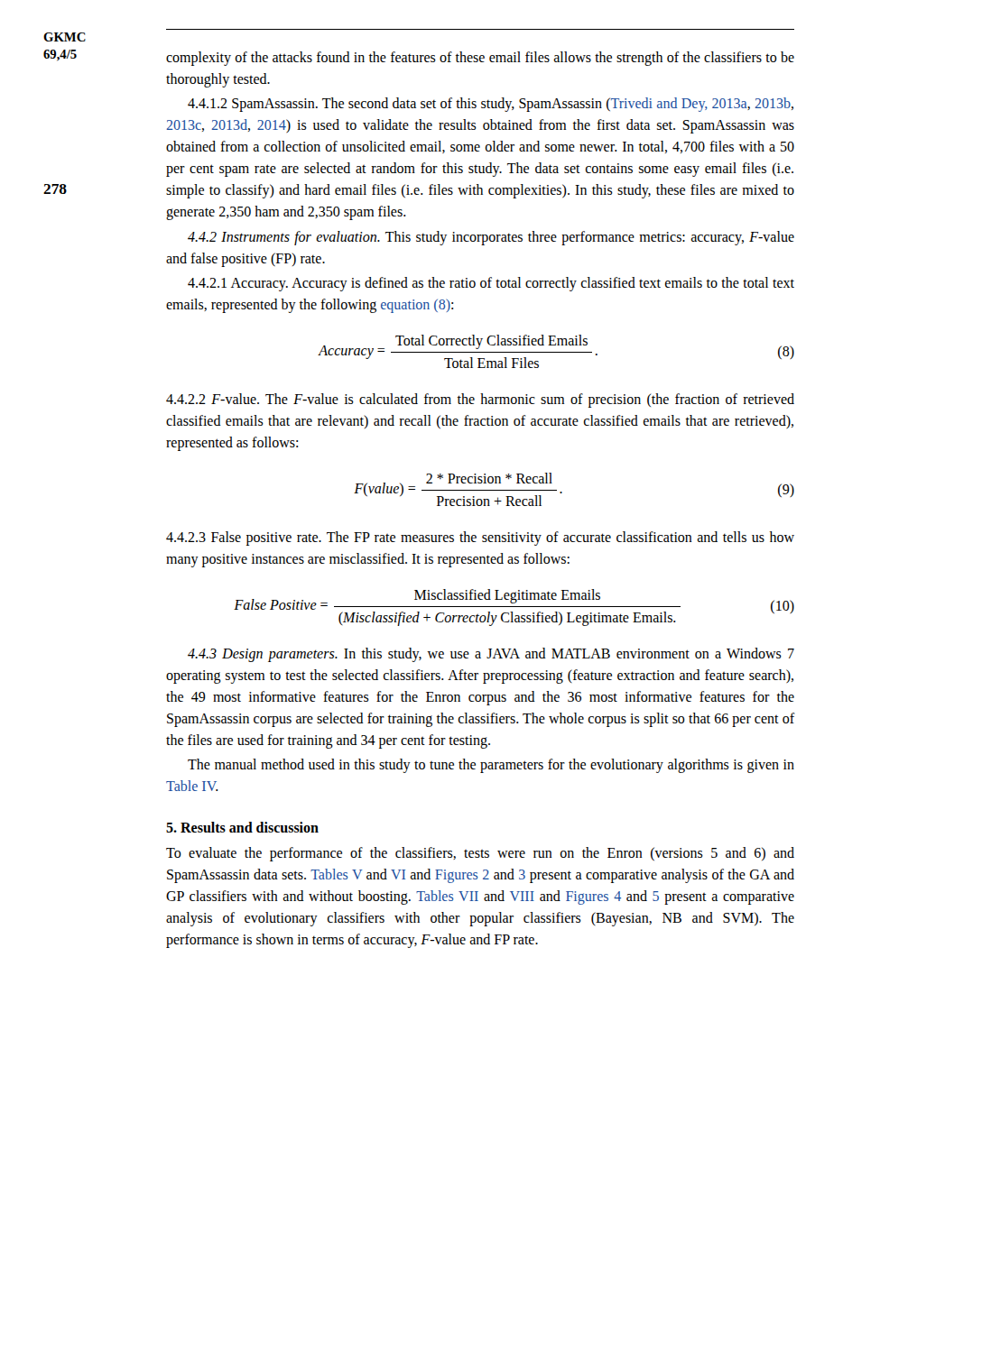GKMC
69,4/5
278
complexity of the attacks found in the features of these email files allows the strength of the classifiers to be thoroughly tested.
4.4.1.2 SpamAssassin. The second data set of this study, SpamAssassin (Trivedi and Dey, 2013a, 2013b, 2013c, 2013d, 2014) is used to validate the results obtained from the first data set. SpamAssassin was obtained from a collection of unsolicited email, some older and some newer. In total, 4,700 files with a 50 per cent spam rate are selected at random for this study. The data set contains some easy email files (i.e. simple to classify) and hard email files (i.e. files with complexities). In this study, these files are mixed to generate 2,350 ham and 2,350 spam files.
4.4.2 Instruments for evaluation. This study incorporates three performance metrics: accuracy, F-value and false positive (FP) rate.
4.4.2.1 Accuracy. Accuracy is defined as the ratio of total correctly classified text emails to the total text emails, represented by the following equation (8):
Accuracy = Total Correctly Classified Emails Total Emal Files .
(8)
4.4.2.2 F-value. The F-value is calculated from the harmonic sum of precision (the fraction of retrieved classified emails that are relevant) and recall (the fraction of accurate classified emails that are retrieved), represented as follows:
F(value) = 2 * Precision * Recall Precision + Recall .
(9)
4.4.2.3 False positive rate. The FP rate measures the sensitivity of accurate classification and tells us how many positive instances are misclassified. It is represented as follows:
False Positive = Misclassified Legitimate Emails (Misclassified + Correctoly Classified) Legitimate Emails.
(10)
4.4.3 Design parameters. In this study, we use a JAVA and MATLAB environment on a Windows 7 operating system to test the selected classifiers. After preprocessing (feature extraction and feature search), the 49 most informative features for the Enron corpus and the 36 most informative features for the SpamAssassin corpus are selected for training the classifiers. The whole corpus is split so that 66 per cent of the files are used for training and 34 per cent for testing.
The manual method used in this study to tune the parameters for the evolutionary algorithms is given in Table IV.
5. Results and discussion
To evaluate the performance of the classifiers, tests were run on the Enron (versions 5 and 6) and SpamAssassin data sets. Tables V and VI and Figures 2 and 3 present a comparative analysis of the GA and GP classifiers with and without boosting. Tables VII and VIII and Figures 4 and 5 present a comparative analysis of evolutionary classifiers with other popular classifiers (Bayesian, NB and SVM). The performance is shown in terms of accuracy, F-value and FP rate.